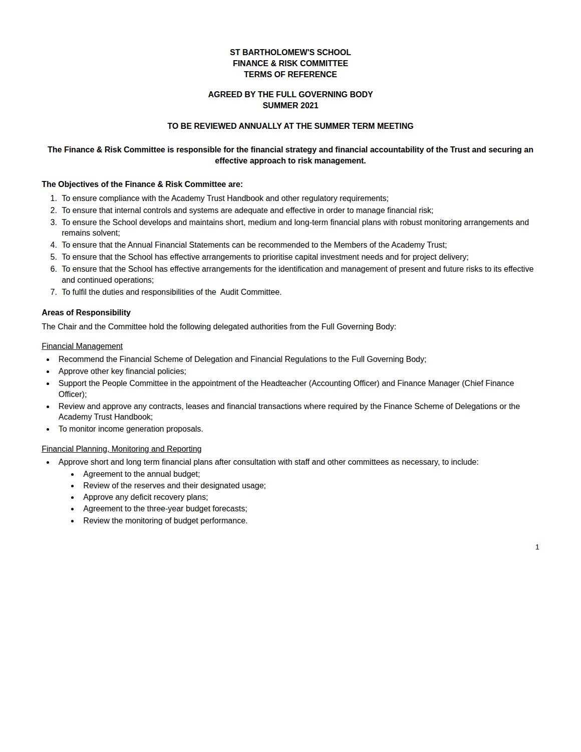ST BARTHOLOMEW'S SCHOOL
FINANCE & RISK COMMITTEE
TERMS OF REFERENCE
AGREED BY THE FULL GOVERNING BODY
SUMMER 2021
TO BE REVIEWED ANNUALLY AT THE SUMMER TERM MEETING
The Finance & Risk Committee is responsible for the financial strategy and financial accountability of the Trust and securing an effective approach to risk management.
The Objectives of the Finance & Risk Committee are:
To ensure compliance with the Academy Trust Handbook and other regulatory requirements;
To ensure that internal controls and systems are adequate and effective in order to manage financial risk;
To ensure the School develops and maintains short, medium and long-term financial plans with robust monitoring arrangements and remains solvent;
To ensure that the Annual Financial Statements can be recommended to the Members of the Academy Trust;
To ensure that the School has effective arrangements to prioritise capital investment needs and for project delivery;
To ensure that the School has effective arrangements for the identification and management of present and future risks to its effective and continued operations;
To fulfil the duties and responsibilities of the Audit Committee.
Areas of Responsibility
The Chair and the Committee hold the following delegated authorities from the Full Governing Body:
Financial Management
Recommend the Financial Scheme of Delegation and Financial Regulations to the Full Governing Body;
Approve other key financial policies;
Support the People Committee in the appointment of the Headteacher (Accounting Officer) and Finance Manager (Chief Finance Officer);
Review and approve any contracts, leases and financial transactions where required by the Finance Scheme of Delegations or the Academy Trust Handbook;
To monitor income generation proposals.
Financial Planning, Monitoring and Reporting
Approve short and long term financial plans after consultation with staff and other committees as necessary, to include:
Agreement to the annual budget;
Review of the reserves and their designated usage;
Approve any deficit recovery plans;
Agreement to the three-year budget forecasts;
Review the monitoring of budget performance.
1